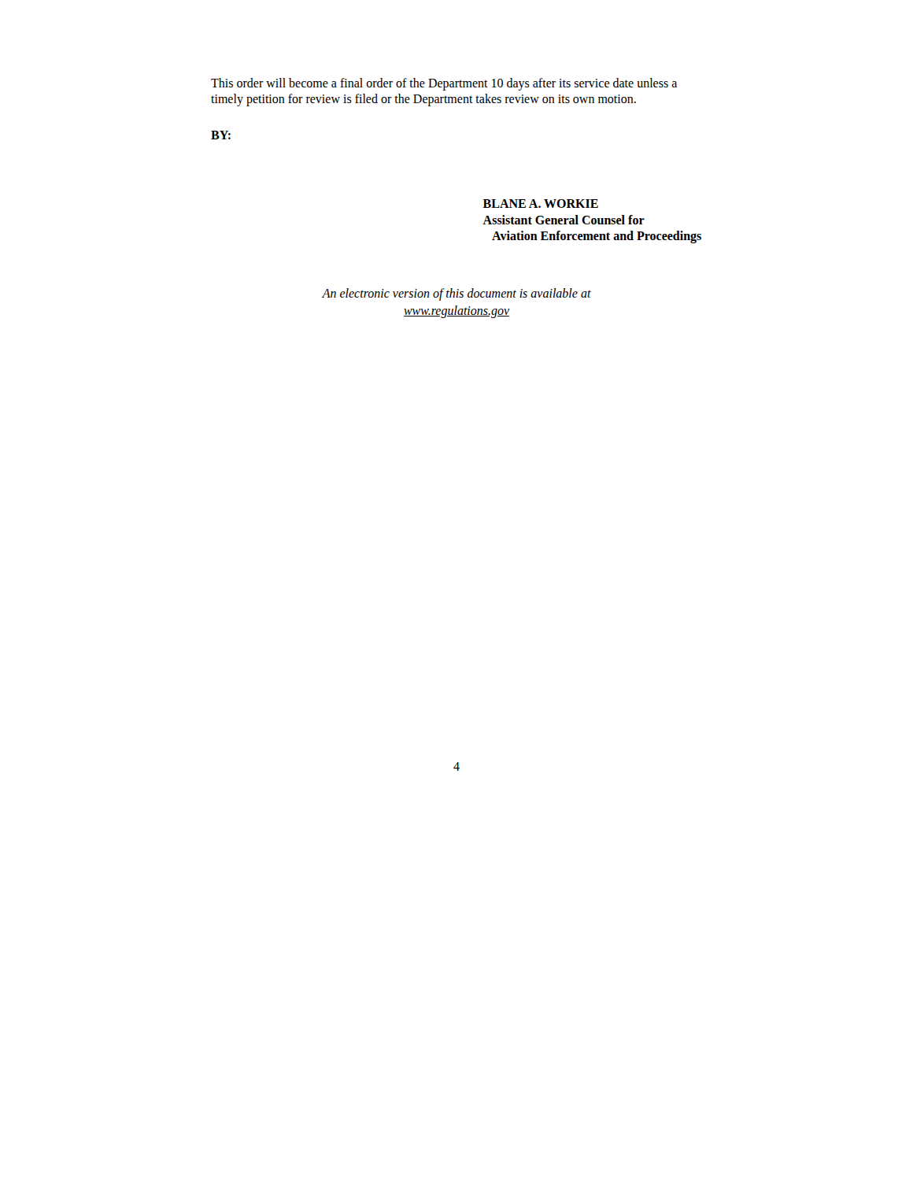This order will become a final order of the Department 10 days after its service date unless a timely petition for review is filed or the Department takes review on its own motion.
BY:
BLANE A. WORKIE
Assistant General Counsel for
Aviation Enforcement and Proceedings
An electronic version of this document is available at
www.regulations.gov
4